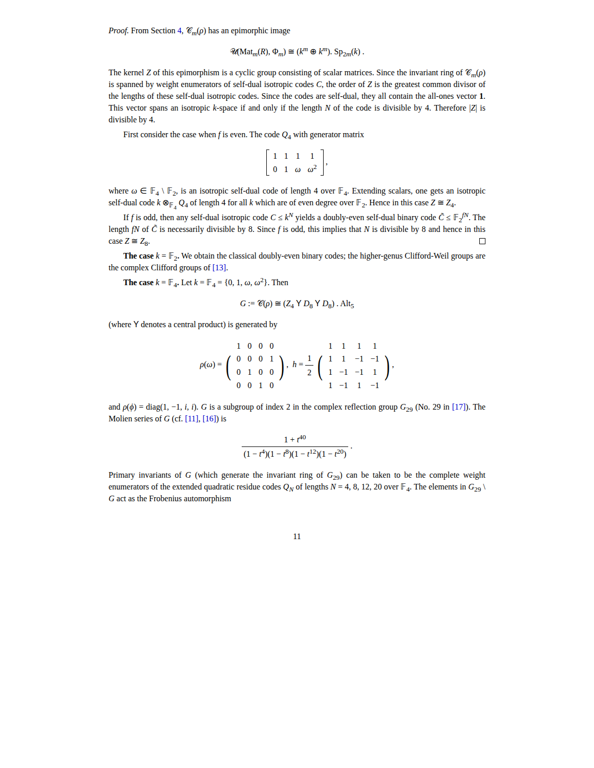Proof. From Section 4, 𝒞m(ρ) has an epimorphic image
𝒰(Matm(R), Φm) ≅ (km ⊕ km). Sp2m(k) .
The kernel Z of this epimorphism is a cyclic group consisting of scalar matrices. Since the invariant ring of 𝒞m(ρ) is spanned by weight enumerators of self-dual isotropic codes C, the order of Z is the greatest common divisor of the lengths of these self-dual isotropic codes. Since the codes are self-dual, they all contain the all-ones vector 1. This vector spans an isotropic k-space if and only if the length N of the code is divisible by 4. Therefore |Z| is divisible by 4.
First consider the case when f is even. The code Q4 with generator matrix
| 1 | 1 | 1 | 1 |
| 0 | 1 | ω | ω 2 |
,
where ω ∈ 𝔽4 \ 𝔽2, is an isotropic self-dual code of length 4 over 𝔽4. Extending scalars, one gets an isotropic self-dual code k ⊗𝔽4 Q4 of length 4 for all k which are of even degree over 𝔽2. Hence in this case Z ≅ Z4.
If f is odd, then any self-dual isotropic code C ≤ kN yields a doubly-even self-dual binary code C̃ ≤ 𝔽2fN. The length fN of C̃ is necessarily divisible by 8. Since f is odd, this implies that N is divisible by 8 and hence in this case Z ≅ Z8.
The case k = 𝔽2. We obtain the classical doubly-even binary codes; the higher-genus Clifford-Weil groups are the complex Clifford groups of [13].
The case k = 𝔽4. Let k = 𝔽4 = {0, 1, ω, ω2}. Then
G := 𝒞(ρ) ≅ (Z4 Y D8 Y D8) . Alt5
(where Y denotes a central product) is generated by
ρ(ω) = (
| 1 | 0 | 0 | 0 |
| 0 | 0 | 0 | 1 |
| 0 | 1 | 0 | 0 |
| 0 | 0 | 1 | 0 |
), h = 12 (
| 1 | 1 | 1 | 1 |
| 1 | 1 | −1 | −1 |
| 1 | −1 | −1 | 1 |
| 1 | −1 | 1 | −1 |
),
and ρ(ϕ) = diag(1, −1, i, i). G is a subgroup of index 2 in the complex reflection group G29 (No. 29 in [17]). The Molien series of G (cf. [11], [16]) is
1 + t40(1 − t4)(1 − t8)(1 − t12)(1 − t20) .
Primary invariants of G (which generate the invariant ring of G29) can be taken to be the complete weight enumerators of the extended quadratic residue codes QN of lengths N = 4, 8, 12, 20 over 𝔽4. The elements in G29 \ G act as the Frobenius automorphism
11